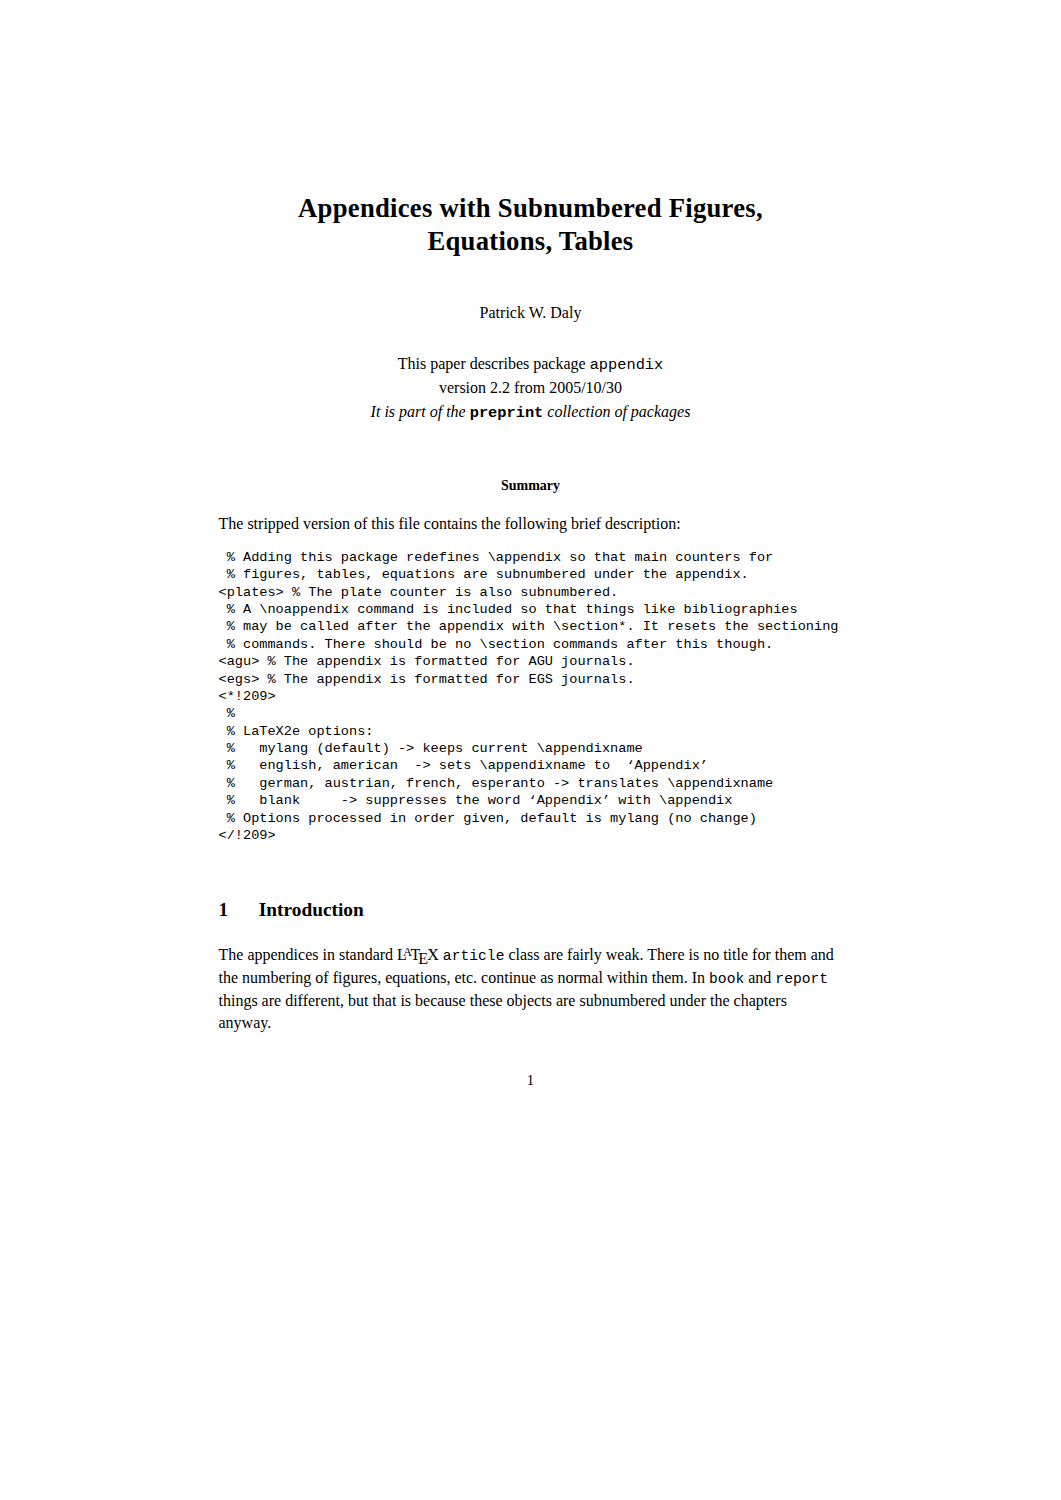Appendices with Subnumbered Figures,
Equations, Tables
Patrick W. Daly
This paper describes package appendix
version 2.2 from 2005/10/30
It is part of the preprint collection of packages
Summary
The stripped version of this file contains the following brief description:
 % Adding this package redefines \appendix so that main counters for
 % figures, tables, equations are subnumbered under the appendix.
<plates> % The plate counter is also subnumbered.
 % A \noappendix command is included so that things like bibliographies
 % may be called after the appendix with \section*. It resets the sectioning
 % commands. There should be no \section commands after this though.
<agu> % The appendix is formatted for AGU journals.
<egs> % The appendix is formatted for EGS journals.
<*!209>
 %
 % LaTeX2e options:
 %   mylang (default) -> keeps current \appendixname
 %   english, american  -> sets \appendixname to  ‘Appendix’
 %   german, austrian, french, esperanto -> translates \appendixname
 %   blank     -> suppresses the word ‘Appendix’ with \appendix
 % Options processed in order given, default is mylang (no change)
</!209>
1 Introduction
The appendices in standard LATEX article class are fairly weak. There is no title for them and the numbering of figures, equations, etc. continue as normal within them. In book and report things are different, but that is because these objects are subnumbered under the chapters anyway.
1